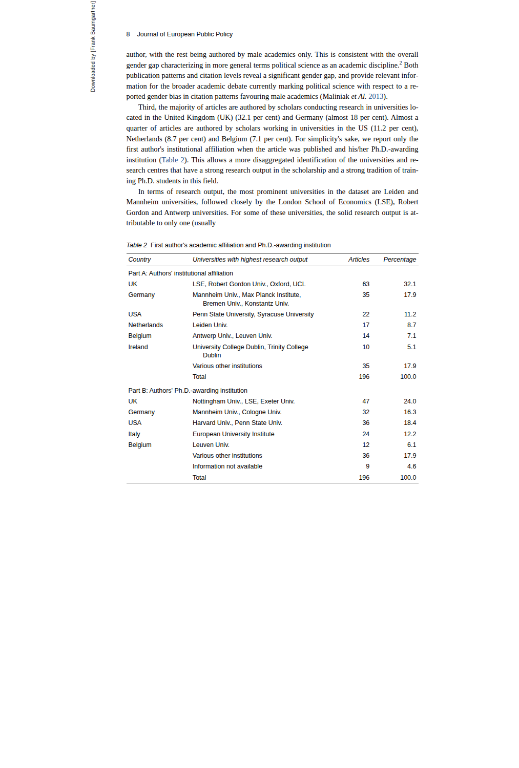Downloaded by [Frank Baumgartner] at 06:24 07 July 2014
8 Journal of European Public Policy
author, with the rest being authored by male academics only. This is consistent with the overall gender gap characterizing in more general terms political science as an academic discipline.2 Both publication patterns and citation levels reveal a significant gender gap, and provide relevant information for the broader academic debate currently marking political science with respect to a reported gender bias in citation patterns favouring male academics (Maliniak et Al. 2013).
Third, the majority of articles are authored by scholars conducting research in universities located in the United Kingdom (UK) (32.1 per cent) and Germany (almost 18 per cent). Almost a quarter of articles are authored by scholars working in universities in the US (11.2 per cent), Netherlands (8.7 per cent) and Belgium (7.1 per cent). For simplicity's sake, we report only the first author's institutional affiliation when the article was published and his/her Ph.D.-awarding institution (Table 2). This allows a more disaggregated identification of the universities and research centres that have a strong research output in the scholarship and a strong tradition of training Ph.D. students in this field.
In terms of research output, the most prominent universities in the dataset are Leiden and Mannheim universities, followed closely by the London School of Economics (LSE), Robert Gordon and Antwerp universities. For some of these universities, the solid research output is attributable to only one (usually
Table 2 First author's academic affiliation and Ph.D.-awarding institution
| Country | Universities with highest research output | Articles | Percentage |
| --- | --- | --- | --- |
| Part A: Authors' institutional affiliation |
| UK | LSE, Robert Gordon Univ., Oxford, UCL | 63 | 32.1 |
| Germany | Mannheim Univ., Max Planck Institute, Bremen Univ., Konstantz Univ. | 35 | 17.9 |
| USA | Penn State University, Syracuse University | 22 | 11.2 |
| Netherlands | Leiden Univ. | 17 | 8.7 |
| Belgium | Antwerp Univ., Leuven Univ. | 14 | 7.1 |
| Ireland | University College Dublin, Trinity College Dublin | 10 | 5.1 |
| | Various other institutions | 35 | 17.9 |
| | Total | 196 | 100.0 |
| Part B: Authors' Ph.D.-awarding institution |
| UK | Nottingham Univ., LSE, Exeter Univ. | 47 | 24.0 |
| Germany | Mannheim Univ., Cologne Univ. | 32 | 16.3 |
| USA | Harvard Univ., Penn State Univ. | 36 | 18.4 |
| Italy | European University Institute | 24 | 12.2 |
| Belgium | Leuven Univ. | 12 | 6.1 |
| | Various other institutions | 36 | 17.9 |
| | Information not available | 9 | 4.6 |
| | Total | 196 | 100.0 |